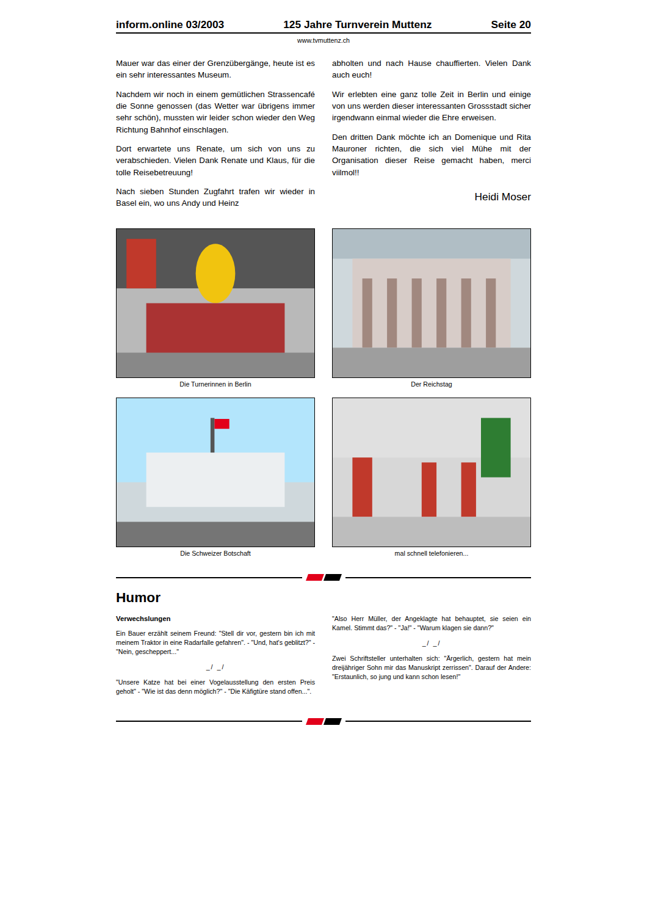inform.online 03/2003
125 Jahre Turnverein Muttenz
Seite 20
www.tvmuttenz.ch
Mauer war das einer der Grenzübergänge, heute ist es ein sehr interessantes Museum.
Nachdem wir noch in einem gemütlichen Strassencafé die Sonne genossen (das Wetter war übrigens immer sehr schön), mussten wir leider schon wieder den Weg Richtung Bahnhof einschlagen.
Dort erwartete uns Renate, um sich von uns zu verabschieden. Vielen Dank Renate und Klaus, für die tolle Reisebetreuung!
Nach sieben Stunden Zugfahrt trafen wir wieder in Basel ein, wo uns Andy und Heinz
abholten und nach Hause chauffierten. Vielen Dank auch euch!
Wir erlebten eine ganz tolle Zeit in Berlin und einige von uns werden dieser interessanten Grossstadt sicher irgendwann einmal wieder die Ehre erweisen.
Den dritten Dank möchte ich an Domenique und Rita Mauroner richten, die sich viel Mühe mit der Organisation dieser Reise gemacht haben, merci viilmol!!
Heidi Moser
Die Turnerinnen in Berlin
Der Reichstag
Die Schweizer Botschaft
mal schnell telefonieren...
Humor
Verwechslungen
Ein Bauer erzählt seinem Freund: "Stell dir vor, gestern bin ich mit meinem Traktor in eine Radarfalle gefahren". - "Und, hat's geblitzt?" - "Nein, gescheppert..."
_/ _/
"Unsere Katze hat bei einer Vogelausstellung den ersten Preis geholt" - "Wie ist das denn möglich?" - "Die Käfigtüre stand offen...".
"Also Herr Müller, der Angeklagte hat behauptet, sie seien ein Kamel. Stimmt das?" - "Ja!" - "Warum klagen sie dann?"
_/ _/
Zwei Schriftsteller unterhalten sich: "Ärgerlich, gestern hat mein dreijähriger Sohn mir das Manuskript zerrissen". Darauf der Andere: "Erstaunlich, so jung und kann schon lesen!"